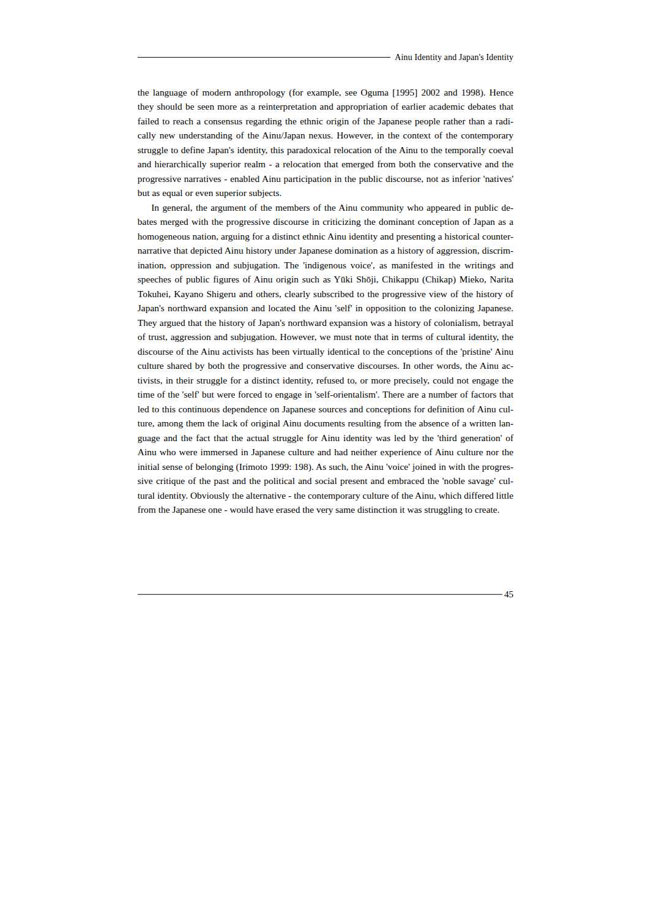Ainu Identity and Japan's Identity
the language of modern anthropology (for example, see Oguma [1995] 2002 and 1998). Hence they should be seen more as a reinterpretation and appropriation of earlier academic debates that failed to reach a consensus regarding the ethnic origin of the Japanese people rather than a radically new understanding of the Ainu/Japan nexus. However, in the context of the contemporary struggle to define Japan's identity, this paradoxical relocation of the Ainu to the temporally coeval and hierarchically superior realm - a relocation that emerged from both the conservative and the progressive narratives - enabled Ainu participation in the public discourse, not as inferior 'natives' but as equal or even superior subjects.
In general, the argument of the members of the Ainu community who appeared in public debates merged with the progressive discourse in criticizing the dominant conception of Japan as a homogeneous nation, arguing for a distinct ethnic Ainu identity and presenting a historical counter-narrative that depicted Ainu history under Japanese domination as a history of aggression, discrimination, oppression and subjugation. The 'indigenous voice', as manifested in the writings and speeches of public figures of Ainu origin such as Yūki Shōji, Chikappu (Chikap) Mieko, Narita Tokuhei, Kayano Shigeru and others, clearly subscribed to the progressive view of the history of Japan's northward expansion and located the Ainu 'self' in opposition to the colonizing Japanese. They argued that the history of Japan's northward expansion was a history of colonialism, betrayal of trust, aggression and subjugation. However, we must note that in terms of cultural identity, the discourse of the Ainu activists has been virtually identical to the conceptions of the 'pristine' Ainu culture shared by both the progressive and conservative discourses. In other words, the Ainu activists, in their struggle for a distinct identity, refused to, or more precisely, could not engage the time of the 'self' but were forced to engage in 'self-orientalism'. There are a number of factors that led to this continuous dependence on Japanese sources and conceptions for definition of Ainu culture, among them the lack of original Ainu documents resulting from the absence of a written language and the fact that the actual struggle for Ainu identity was led by the 'third generation' of Ainu who were immersed in Japanese culture and had neither experience of Ainu culture nor the initial sense of belonging (Irimoto 1999: 198). As such, the Ainu 'voice' joined in with the progressive critique of the past and the political and social present and embraced the 'noble savage' cultural identity. Obviously the alternative - the contemporary culture of the Ainu, which differed little from the Japanese one - would have erased the very same distinction it was struggling to create.
45